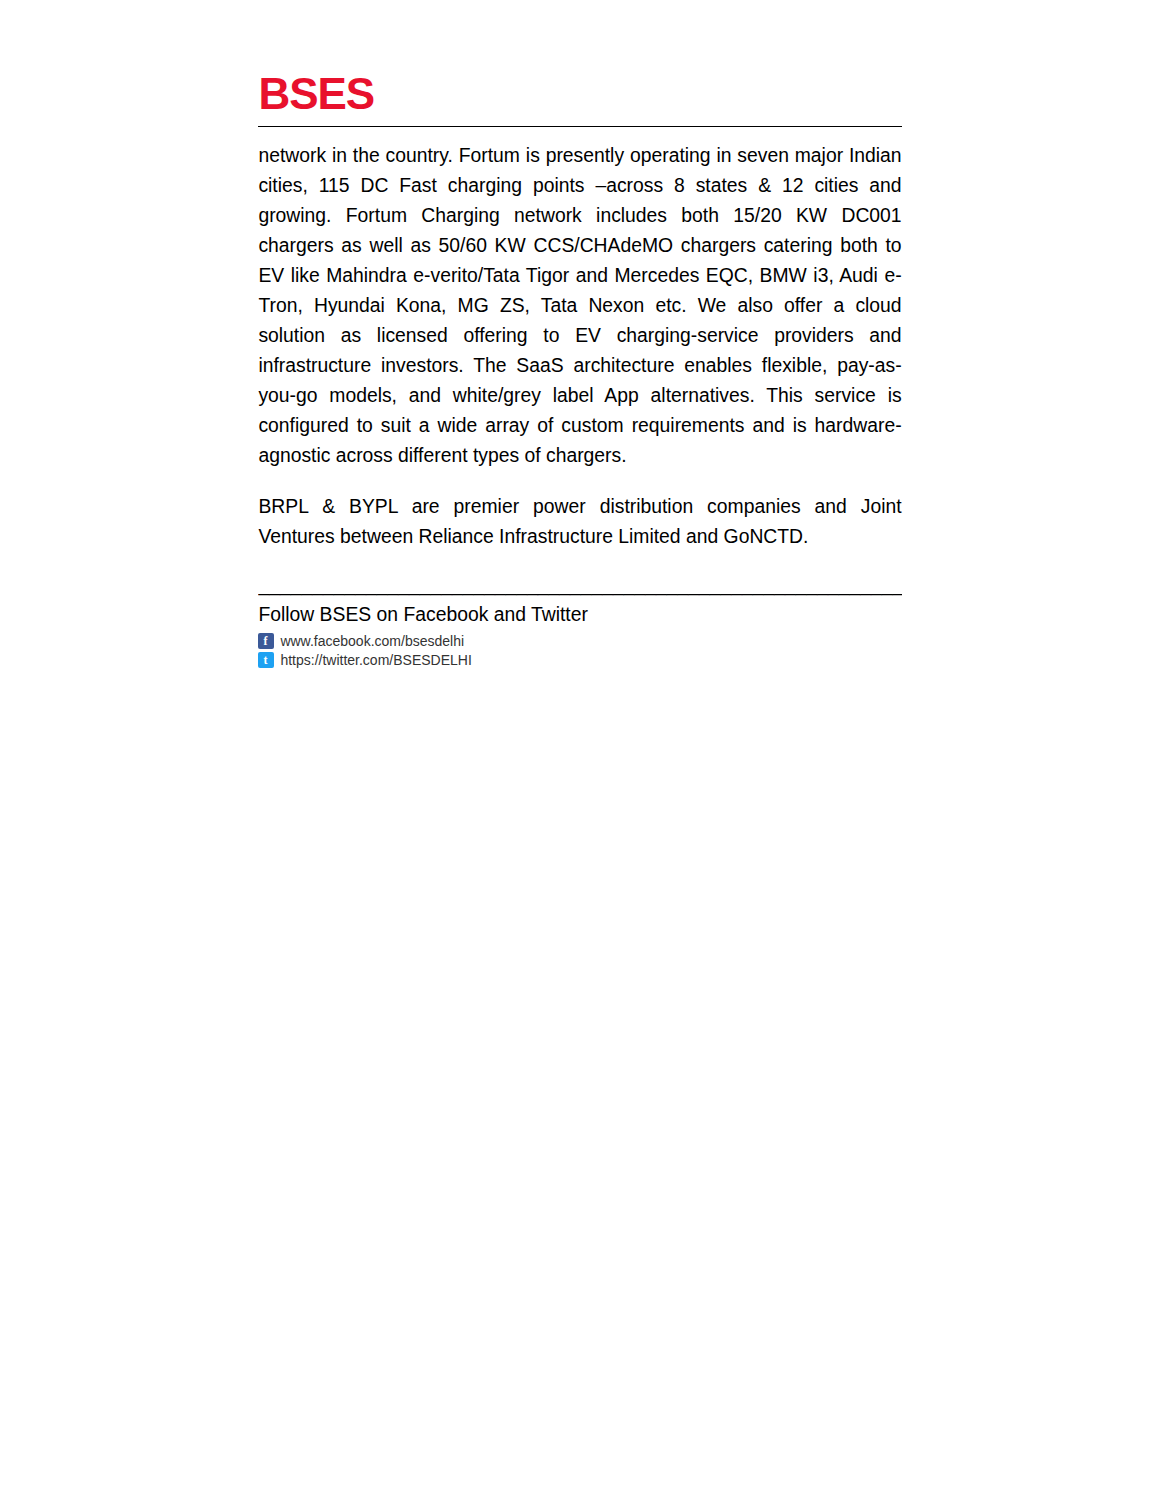BSES
network in the country. Fortum is presently operating in seven major Indian cities, 115 DC Fast charging points –across 8 states & 12 cities and growing. Fortum Charging network includes both 15/20 KW DC001 chargers as well as 50/60 KW CCS/CHAdeMO chargers catering both to EV like Mahindra e-verito/Tata Tigor and Mercedes EQC, BMW i3, Audi e-Tron, Hyundai Kona, MG ZS, Tata Nexon etc. We also offer a cloud solution as licensed offering to EV charging-service providers and infrastructure investors. The SaaS architecture enables flexible, pay-as-you-go models, and white/grey label App alternatives. This service is configured to suit a wide array of custom requirements and is hardware-agnostic across different types of chargers.
BRPL & BYPL are premier power distribution companies and Joint Ventures between Reliance Infrastructure Limited and GoNCTD.
_______________________________________________________________________
Follow BSES on Facebook and Twitter
www.facebook.com/bsesdelhi
https://twitter.com/BSESDELHI